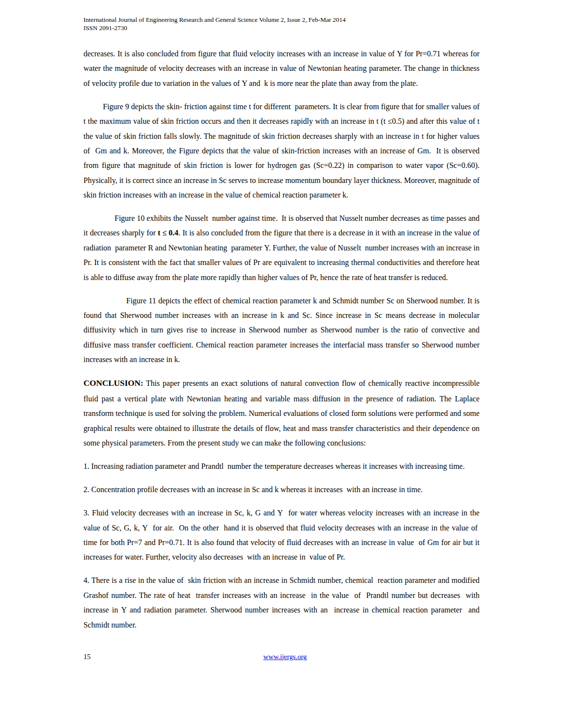International Journal of Engineering Research and General Science Volume 2, Issue 2, Feb-Mar 2014
ISSN 2091-2730
decreases. It is also concluded from figure that fluid velocity increases with an increase in value of Υ for Pr=0.71 whereas for water the magnitude of velocity decreases with an increase in value of Newtonian heating parameter. The change in thickness of velocity profile due to variation in the values of Υ and k is more near the plate than away from the plate.
Figure 9 depicts the skin- friction against time t for different parameters. It is clear from figure that for smaller values of t the maximum value of skin friction occurs and then it decreases rapidly with an increase in t (t ≤0.5) and after this value of t the value of skin friction falls slowly. The magnitude of skin friction decreases sharply with an increase in t for higher values of Gm and k. Moreover, the Figure depicts that the value of skin-friction increases with an increase of Gm. It is observed from figure that magnitude of skin friction is lower for hydrogen gas (Sc=0.22) in comparison to water vapor (Sc=0.60). Physically, it is correct since an increase in Sc serves to increase momentum boundary layer thickness. Moreover, magnitude of skin friction increases with an increase in the value of chemical reaction parameter k.
Figure 10 exhibits the Nusselt number against time. It is observed that Nusselt number decreases as time passes and it decreases sharply for t ≤ 0.4. It is also concluded from the figure that there is a decrease in it with an increase in the value of radiation parameter R and Newtonian heating parameter Υ. Further, the value of Nusselt number increases with an increase in Pr. It is consistent with the fact that smaller values of Pr are equivalent to increasing thermal conductivities and therefore heat is able to diffuse away from the plate more rapidly than higher values of Pr, hence the rate of heat transfer is reduced.
Figure 11 depicts the effect of chemical reaction parameter k and Schmidt number Sc on Sherwood number. It is found that Sherwood number increases with an increase in k and Sc. Since increase in Sc means decrease in molecular diffusivity which in turn gives rise to increase in Sherwood number as Sherwood number is the ratio of convective and diffusive mass transfer coefficient. Chemical reaction parameter increases the interfacial mass transfer so Sherwood number increases with an increase in k.
CONCLUSION: This paper presents an exact solutions of natural convection flow of chemically reactive incompressible fluid past a vertical plate with Newtonian heating and variable mass diffusion in the presence of radiation. The Laplace transform technique is used for solving the problem. Numerical evaluations of closed form solutions were performed and some graphical results were obtained to illustrate the details of flow, heat and mass transfer characteristics and their dependence on some physical parameters. From the present study we can make the following conclusions:
1. Increasing radiation parameter and Prandtl number the temperature decreases whereas it increases with increasing time.
2. Concentration profile decreases with an increase in Sc and k whereas it increases with an increase in time.
3. Fluid velocity decreases with an increase in Sc, k, G and Υ for water whereas velocity increases with an increase in the value of Sc, G, k, Υ for air. On the other hand it is observed that fluid velocity decreases with an increase in the value of time for both Pr=7 and Pr=0.71. It is also found that velocity of fluid decreases with an increase in value of Gm for air but it increases for water. Further, velocity also decreases with an increase in value of Pr.
4. There is a rise in the value of skin friction with an increase in Schmidt number, chemical reaction parameter and modified Grashof number. The rate of heat transfer increases with an increase in the value of Prandtl number but decreases with increase in Υ and radiation parameter. Sherwood number increases with an increase in chemical reaction parameter and Schmidt number.
15 www.ijergs.org